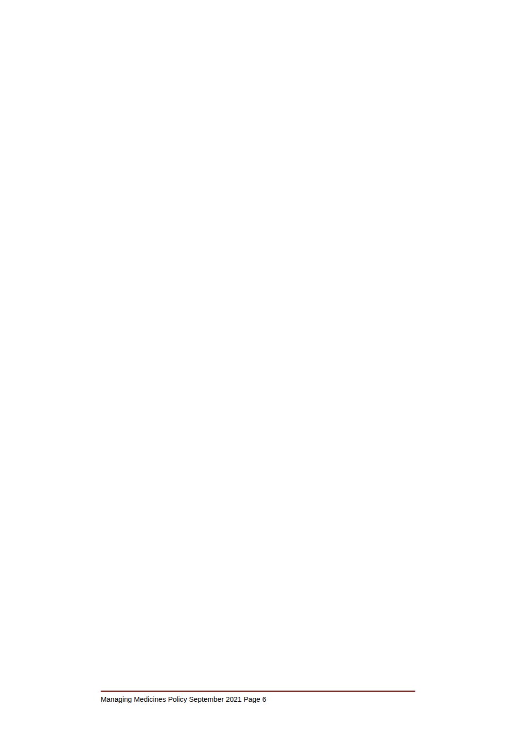Managing Medicines Policy September 2021 Page 6